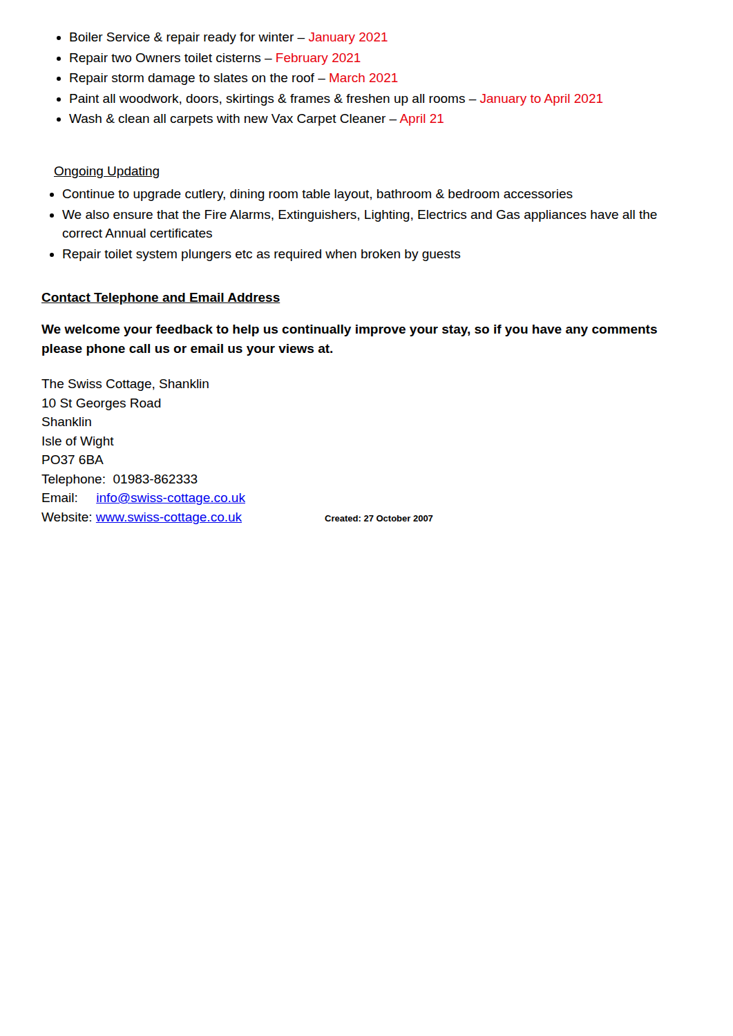Boiler Service & repair ready for winter – January 2021
Repair two Owners toilet cisterns – February 2021
Repair storm damage to slates on the roof – March 2021
Paint all woodwork, doors, skirtings & frames & freshen up all rooms – January to April 2021
Wash & clean all carpets with new Vax Carpet Cleaner – April 21
Ongoing Updating
Continue to upgrade cutlery, dining room table layout, bathroom & bedroom accessories
We also ensure that the Fire Alarms, Extinguishers, Lighting, Electrics and Gas appliances have all the correct Annual certificates
Repair toilet system plungers etc as required when broken by guests
Contact Telephone and Email Address
We welcome your feedback to help us continually improve your stay, so if you have any comments please phone call us or email us your views at.
The Swiss Cottage, Shanklin 10 St Georges Road Shanklin Isle of Wight PO37 6BA Telephone: 01983-862333 Email: info@swiss-cottage.co.uk Website: www.swiss-cottage.co.uk Created: 27 October 2007